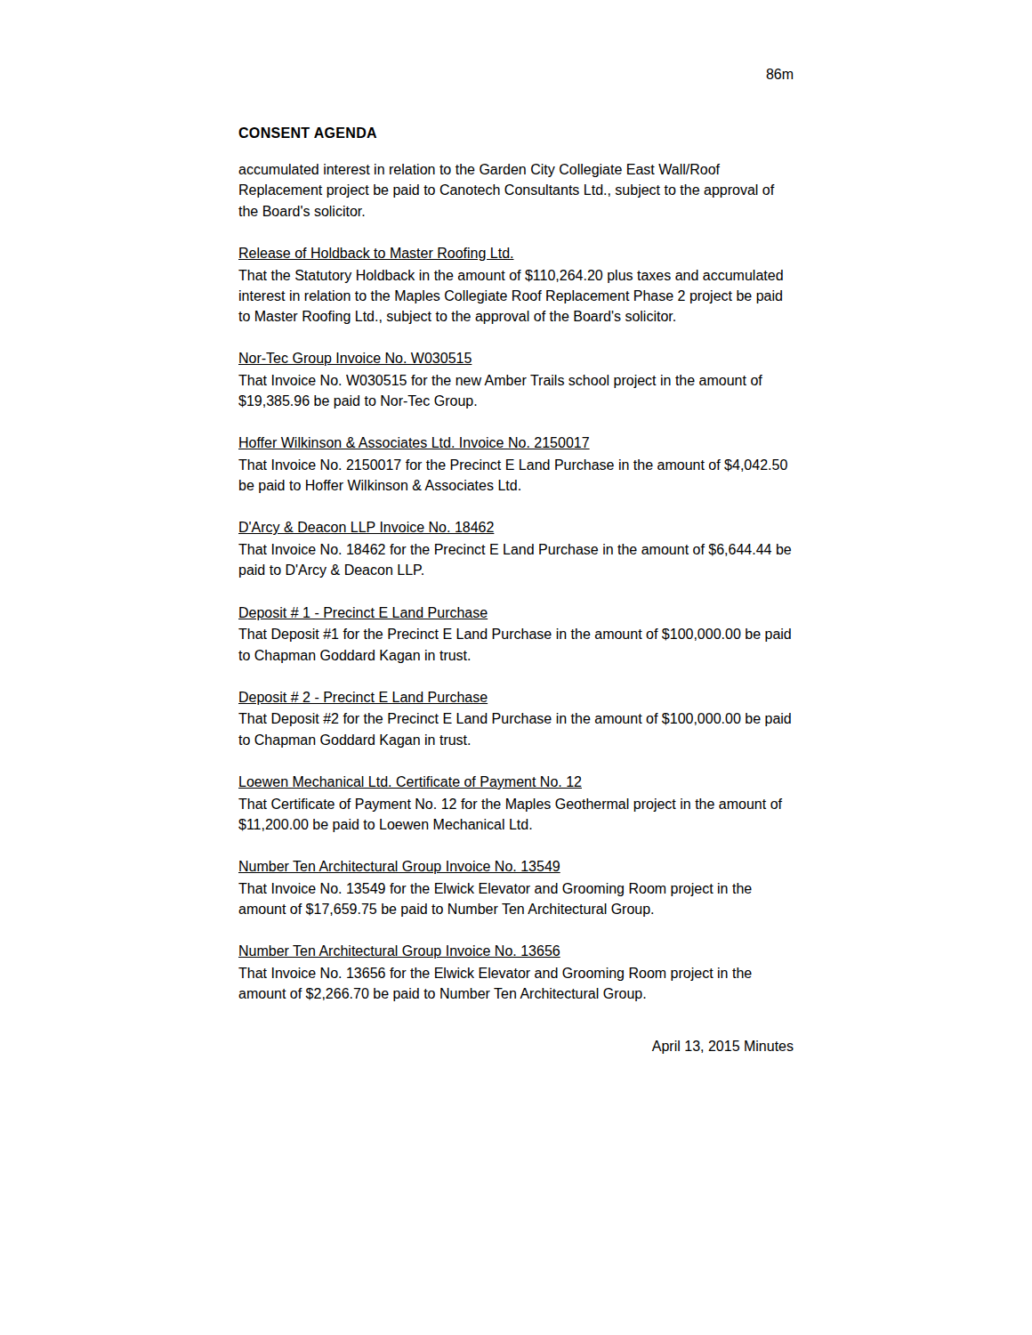86m
CONSENT AGENDA
accumulated interest in relation to the Garden City Collegiate East Wall/Roof Replacement project be paid to Canotech Consultants Ltd., subject to the approval of the Board's solicitor.
Release of Holdback to Master Roofing Ltd.
That the Statutory Holdback in the amount of $110,264.20 plus taxes and accumulated interest in relation to the Maples Collegiate Roof Replacement Phase 2 project be paid to Master Roofing Ltd., subject to the approval of the Board's solicitor.
Nor-Tec Group Invoice No. W030515
That Invoice No. W030515 for the new Amber Trails school project in the amount of $19,385.96 be paid to Nor-Tec Group.
Hoffer Wilkinson & Associates Ltd. Invoice No. 2150017
That Invoice No. 2150017 for the Precinct E Land Purchase in the amount of $4,042.50 be paid to Hoffer Wilkinson & Associates Ltd.
D'Arcy & Deacon LLP Invoice No. 18462
That Invoice No. 18462 for the Precinct E Land Purchase in the amount of $6,644.44 be paid to D'Arcy & Deacon LLP.
Deposit # 1 - Precinct E Land Purchase
That Deposit #1 for the Precinct E Land Purchase in the amount of $100,000.00 be paid to Chapman Goddard Kagan in trust.
Deposit # 2 - Precinct E Land Purchase
That Deposit #2 for the Precinct E Land Purchase in the amount of $100,000.00 be paid to Chapman Goddard Kagan in trust.
Loewen Mechanical Ltd. Certificate of Payment No. 12
That Certificate of Payment No. 12 for the Maples Geothermal project in the amount of $11,200.00 be paid to Loewen Mechanical Ltd.
Number Ten Architectural Group Invoice No. 13549
That Invoice No. 13549 for the Elwick Elevator and Grooming Room project in the amount of $17,659.75 be paid to Number Ten Architectural Group.
Number Ten Architectural Group Invoice No. 13656
That Invoice No. 13656 for the Elwick Elevator and Grooming Room project in the amount of $2,266.70 be paid to Number Ten Architectural Group.
April 13, 2015 Minutes